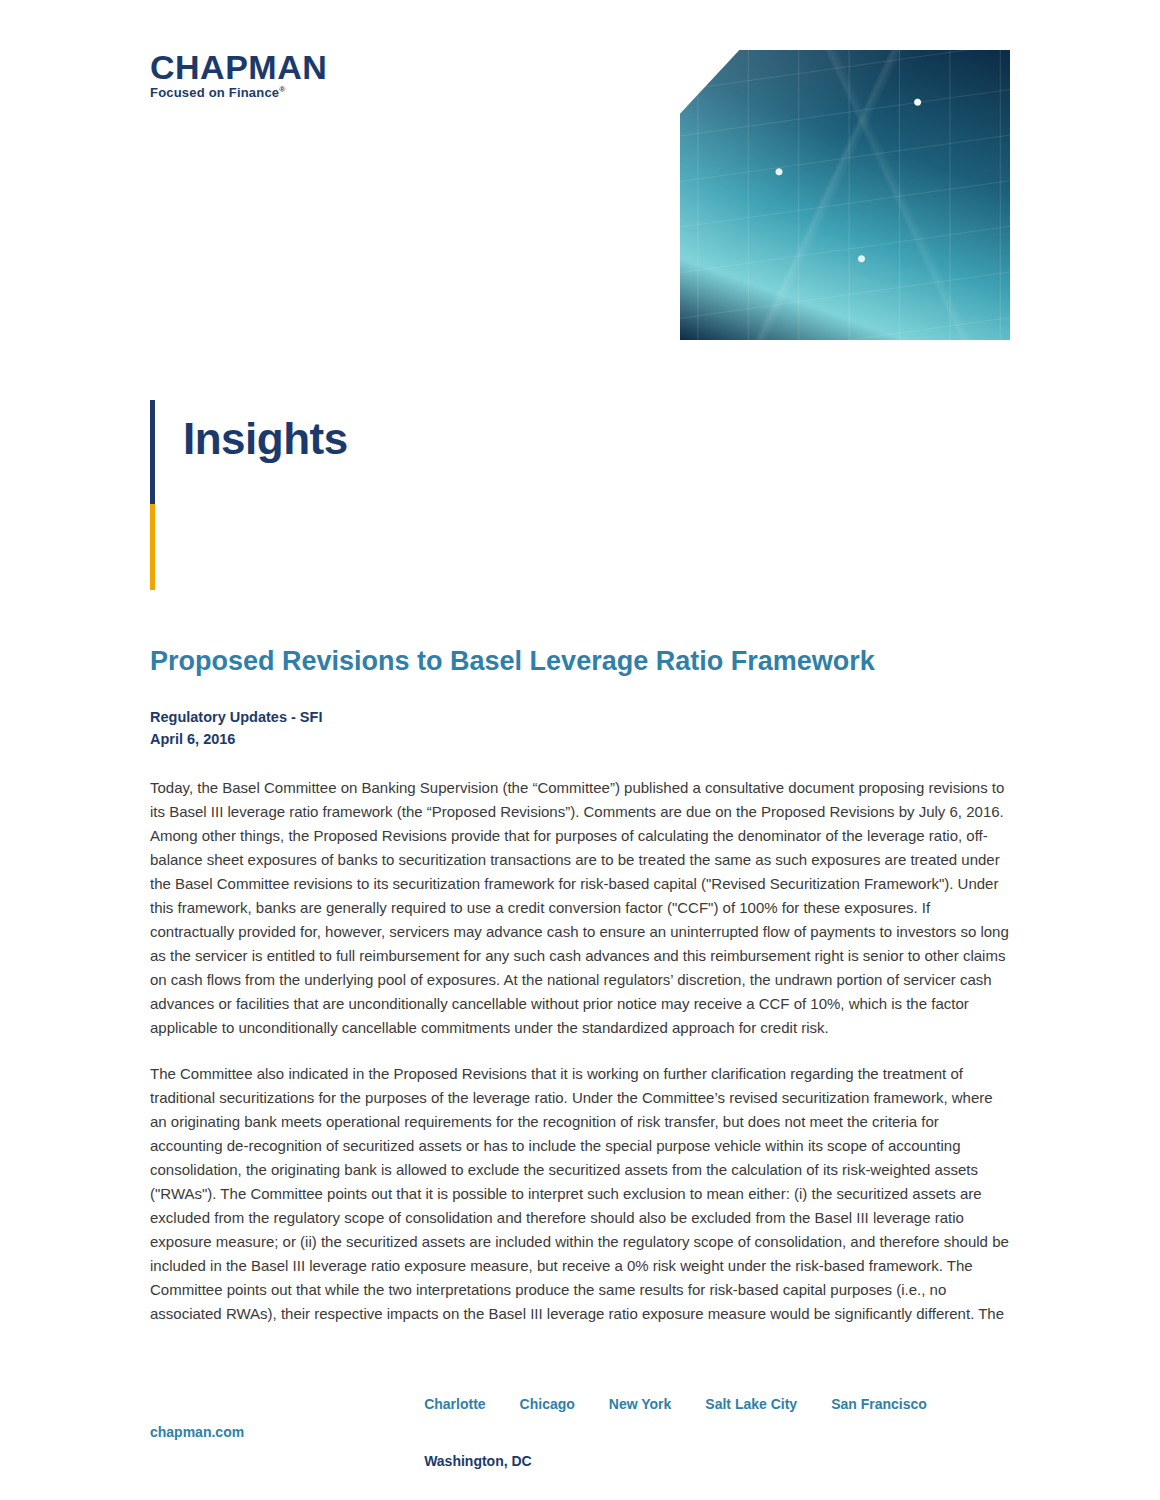CHAPMAN
Focused on Finance®
Insights
Proposed Revisions to Basel Leverage Ratio Framework
Regulatory Updates - SFI
April 6, 2016
Today, the Basel Committee on Banking Supervision (the “Committee”) published a consultative document proposing revisions to its Basel III leverage ratio framework (the “Proposed Revisions”). Comments are due on the Proposed Revisions by July 6, 2016. Among other things, the Proposed Revisions provide that for purposes of calculating the denominator of the leverage ratio, off-balance sheet exposures of banks to securitization transactions are to be treated the same as such exposures are treated under the Basel Committee revisions to its securitization framework for risk-based capital ("Revised Securitization Framework"). Under this framework, banks are generally required to use a credit conversion factor ("CCF") of 100% for these exposures. If contractually provided for, however, servicers may advance cash to ensure an uninterrupted flow of payments to investors so long as the servicer is entitled to full reimbursement for any such cash advances and this reimbursement right is senior to other claims on cash flows from the underlying pool of exposures. At the national regulators’ discretion, the undrawn portion of servicer cash advances or facilities that are unconditionally cancellable without prior notice may receive a CCF of 10%, which is the factor applicable to unconditionally cancellable commitments under the standardized approach for credit risk.
The Committee also indicated in the Proposed Revisions that it is working on further clarification regarding the treatment of traditional securitizations for the purposes of the leverage ratio. Under the Committee’s revised securitization framework, where an originating bank meets operational requirements for the recognition of risk transfer, but does not meet the criteria for accounting de-recognition of securitized assets or has to include the special purpose vehicle within its scope of accounting consolidation, the originating bank is allowed to exclude the securitized assets from the calculation of its risk-weighted assets ("RWAs"). The Committee points out that it is possible to interpret such exclusion to mean either: (i) the securitized assets are excluded from the regulatory scope of consolidation and therefore should also be excluded from the Basel III leverage ratio exposure measure; or (ii) the securitized assets are included within the regulatory scope of consolidation, and therefore should be included in the Basel III leverage ratio exposure measure, but receive a 0% risk weight under the risk-based framework. The Committee points out that while the two interpretations produce the same results for risk-based capital purposes (i.e., no associated RWAs), their respective impacts on the Basel III leverage ratio exposure measure would be significantly different. The
chapman.com
Charlotte Chicago New York Salt Lake City San Francisco Washington, DC